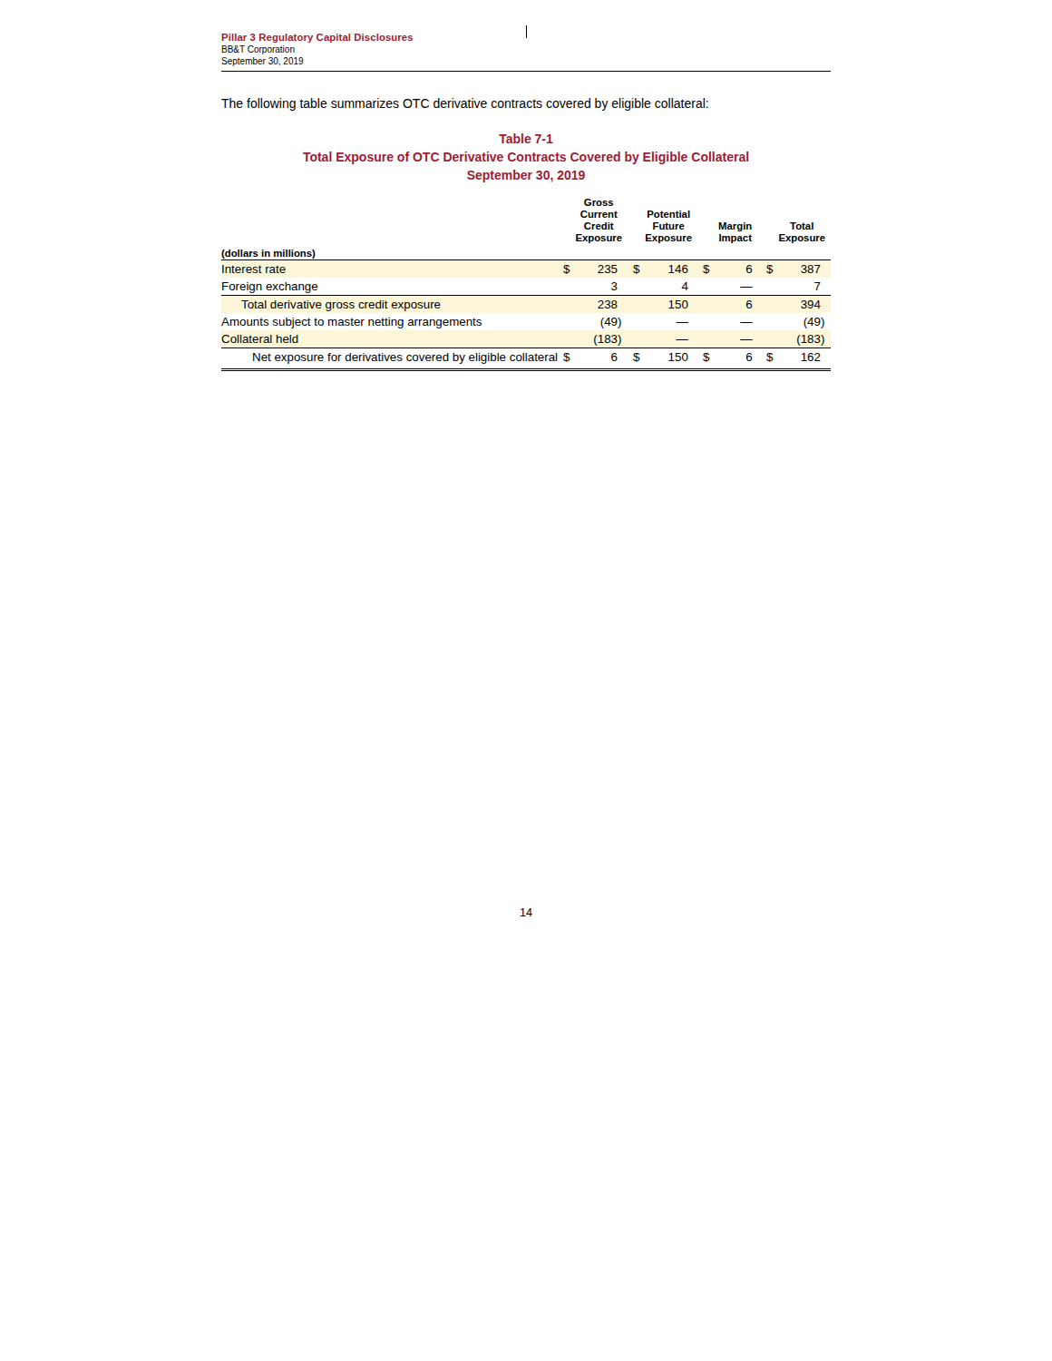Pillar 3 Regulatory Capital Disclosures
BB&T Corporation
September 30, 2019
The following table summarizes OTC derivative contracts covered by eligible collateral:
Table 7-1
Total Exposure of OTC Derivative Contracts Covered by Eligible Collateral
September 30, 2019
| | | Gross Current Credit Exposure | | Potential Future Exposure | | Margin Impact | | Total Exposure |
| (dollars in millions) | | | | | | | | |
| Interest rate | $ | 235 | | $ | 146 | | $ | 6 | | $ | 387 | |
| Foreign exchange | | 3 | | | 4 | | | — | | | 7 | |
| Total derivative gross credit exposure | | 238 | | | 150 | | | 6 | | | 394 | |
| Amounts subject to master netting arrangements | | (49 | ) | | — | | | — | | | (49 | ) |
| Collateral held | | (183 | ) | | — | | | — | | | (183 | ) |
| Net exposure for derivatives covered by eligible collateral | $ | 6 | | $ | 150 | | $ | 6 | | $ | 162 | |
14